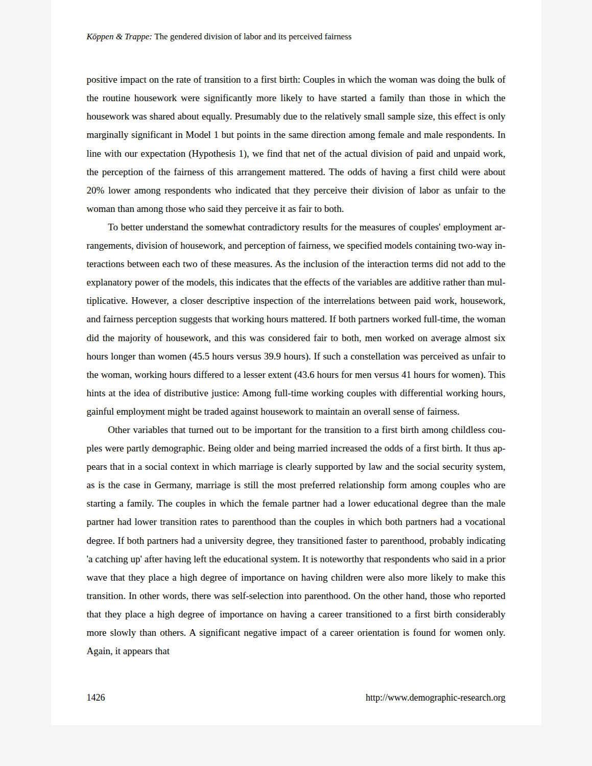Köppen & Trappe: The gendered division of labor and its perceived fairness
positive impact on the rate of transition to a first birth: Couples in which the woman was doing the bulk of the routine housework were significantly more likely to have started a family than those in which the housework was shared about equally. Presumably due to the relatively small sample size, this effect is only marginally significant in Model 1 but points in the same direction among female and male respondents. In line with our expectation (Hypothesis 1), we find that net of the actual division of paid and unpaid work, the perception of the fairness of this arrangement mattered. The odds of having a first child were about 20% lower among respondents who indicated that they perceive their division of labor as unfair to the woman than among those who said they perceive it as fair to both.
To better understand the somewhat contradictory results for the measures of couples' employment arrangements, division of housework, and perception of fairness, we specified models containing two-way interactions between each two of these measures. As the inclusion of the interaction terms did not add to the explanatory power of the models, this indicates that the effects of the variables are additive rather than multiplicative. However, a closer descriptive inspection of the interrelations between paid work, housework, and fairness perception suggests that working hours mattered. If both partners worked full-time, the woman did the majority of housework, and this was considered fair to both, men worked on average almost six hours longer than women (45.5 hours versus 39.9 hours). If such a constellation was perceived as unfair to the woman, working hours differed to a lesser extent (43.6 hours for men versus 41 hours for women). This hints at the idea of distributive justice: Among full-time working couples with differential working hours, gainful employment might be traded against housework to maintain an overall sense of fairness.
Other variables that turned out to be important for the transition to a first birth among childless couples were partly demographic. Being older and being married increased the odds of a first birth. It thus appears that in a social context in which marriage is clearly supported by law and the social security system, as is the case in Germany, marriage is still the most preferred relationship form among couples who are starting a family. The couples in which the female partner had a lower educational degree than the male partner had lower transition rates to parenthood than the couples in which both partners had a vocational degree. If both partners had a university degree, they transitioned faster to parenthood, probably indicating 'a catching up' after having left the educational system. It is noteworthy that respondents who said in a prior wave that they place a high degree of importance on having children were also more likely to make this transition. In other words, there was self-selection into parenthood. On the other hand, those who reported that they place a high degree of importance on having a career transitioned to a first birth considerably more slowly than others. A significant negative impact of a career orientation is found for women only. Again, it appears that
1426 http://www.demographic-research.org